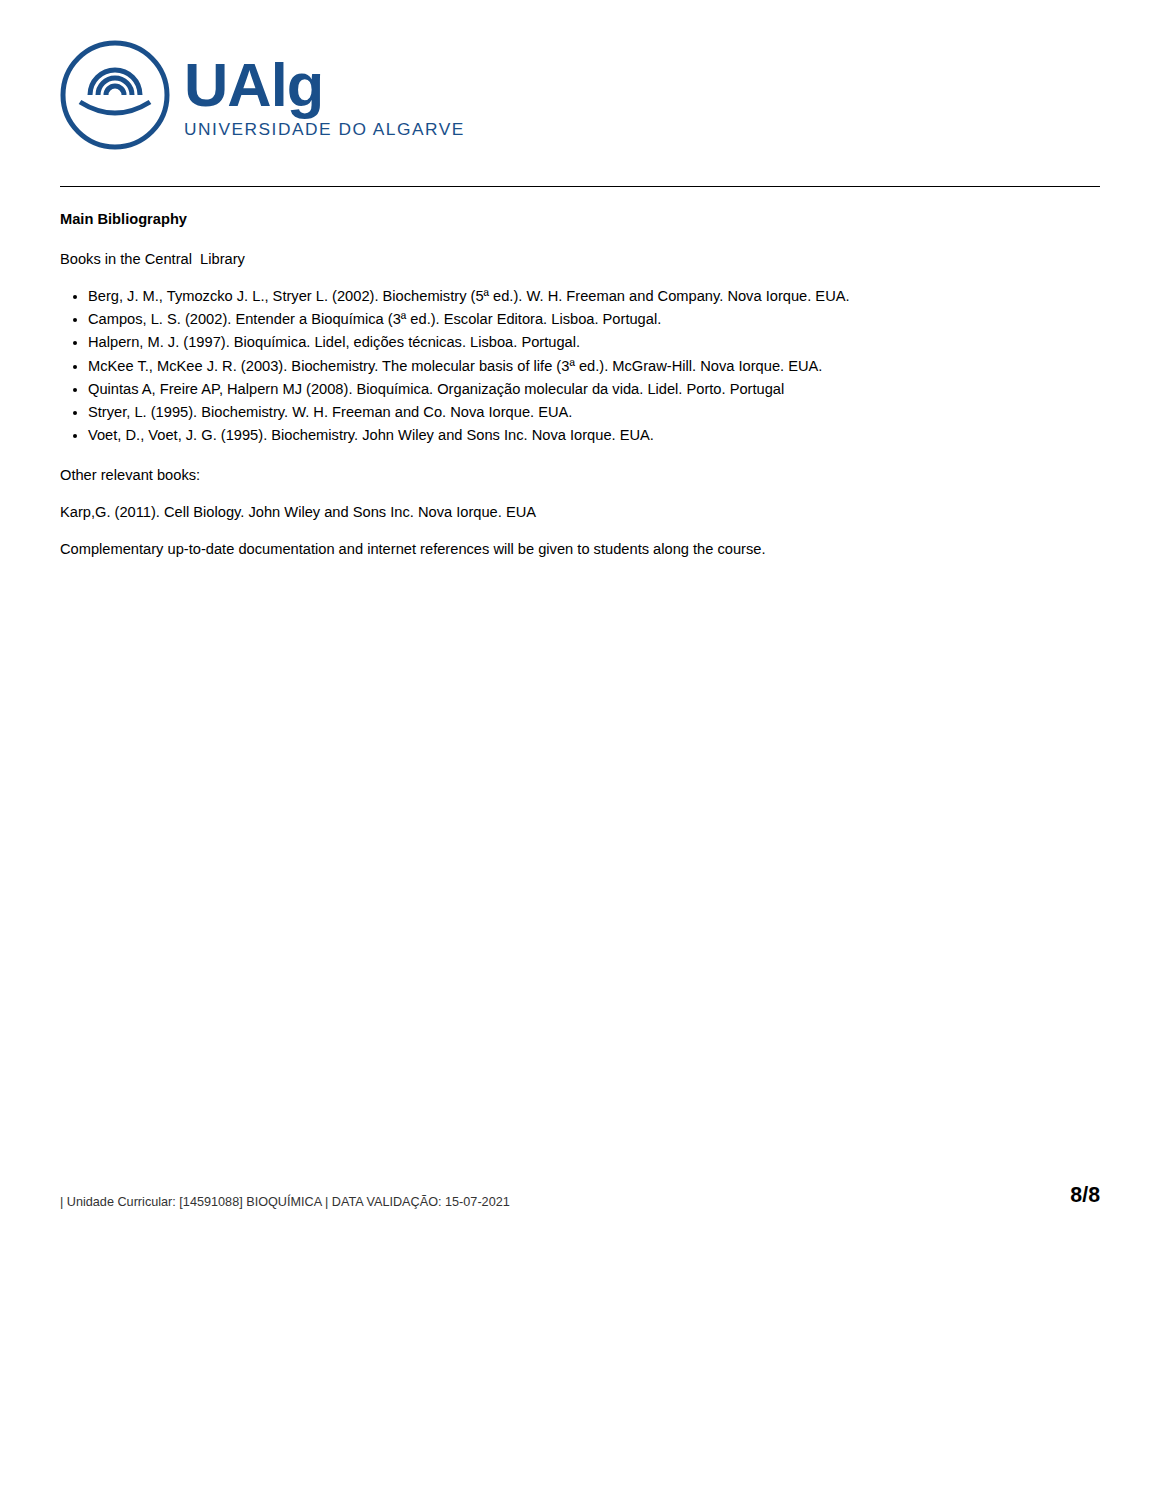UAlg
UNIVERSIDADE DO ALGARVE
Main Bibliography
Books in the Central Library
Berg, J. M., Tymozcko J. L., Stryer L. (2002). Biochemistry (5ª ed.). W. H. Freeman and Company. Nova Iorque. EUA.
Campos, L. S. (2002). Entender a Bioquímica (3ª ed.). Escolar Editora. Lisboa. Portugal.
Halpern, M. J. (1997). Bioquímica. Lidel, edições técnicas. Lisboa. Portugal.
McKee T., McKee J. R. (2003). Biochemistry. The molecular basis of life (3ª ed.). McGraw-Hill. Nova Iorque. EUA.
Quintas A, Freire AP, Halpern MJ (2008). Bioquímica. Organização molecular da vida. Lidel. Porto. Portugal
Stryer, L. (1995). Biochemistry. W. H. Freeman and Co. Nova Iorque. EUA.
Voet, D., Voet, J. G. (1995). Biochemistry. John Wiley and Sons Inc. Nova Iorque. EUA.
Other relevant books:
Karp,G. (2011). Cell Biology. John Wiley and Sons Inc. Nova Iorque. EUA
Complementary up-to-date documentation and internet references will be given to students along the course.
| Unidade Curricular: [14591088] BIOQUÍMICA | DATA VALIDAÇÃO: 15-07-2021 8/8